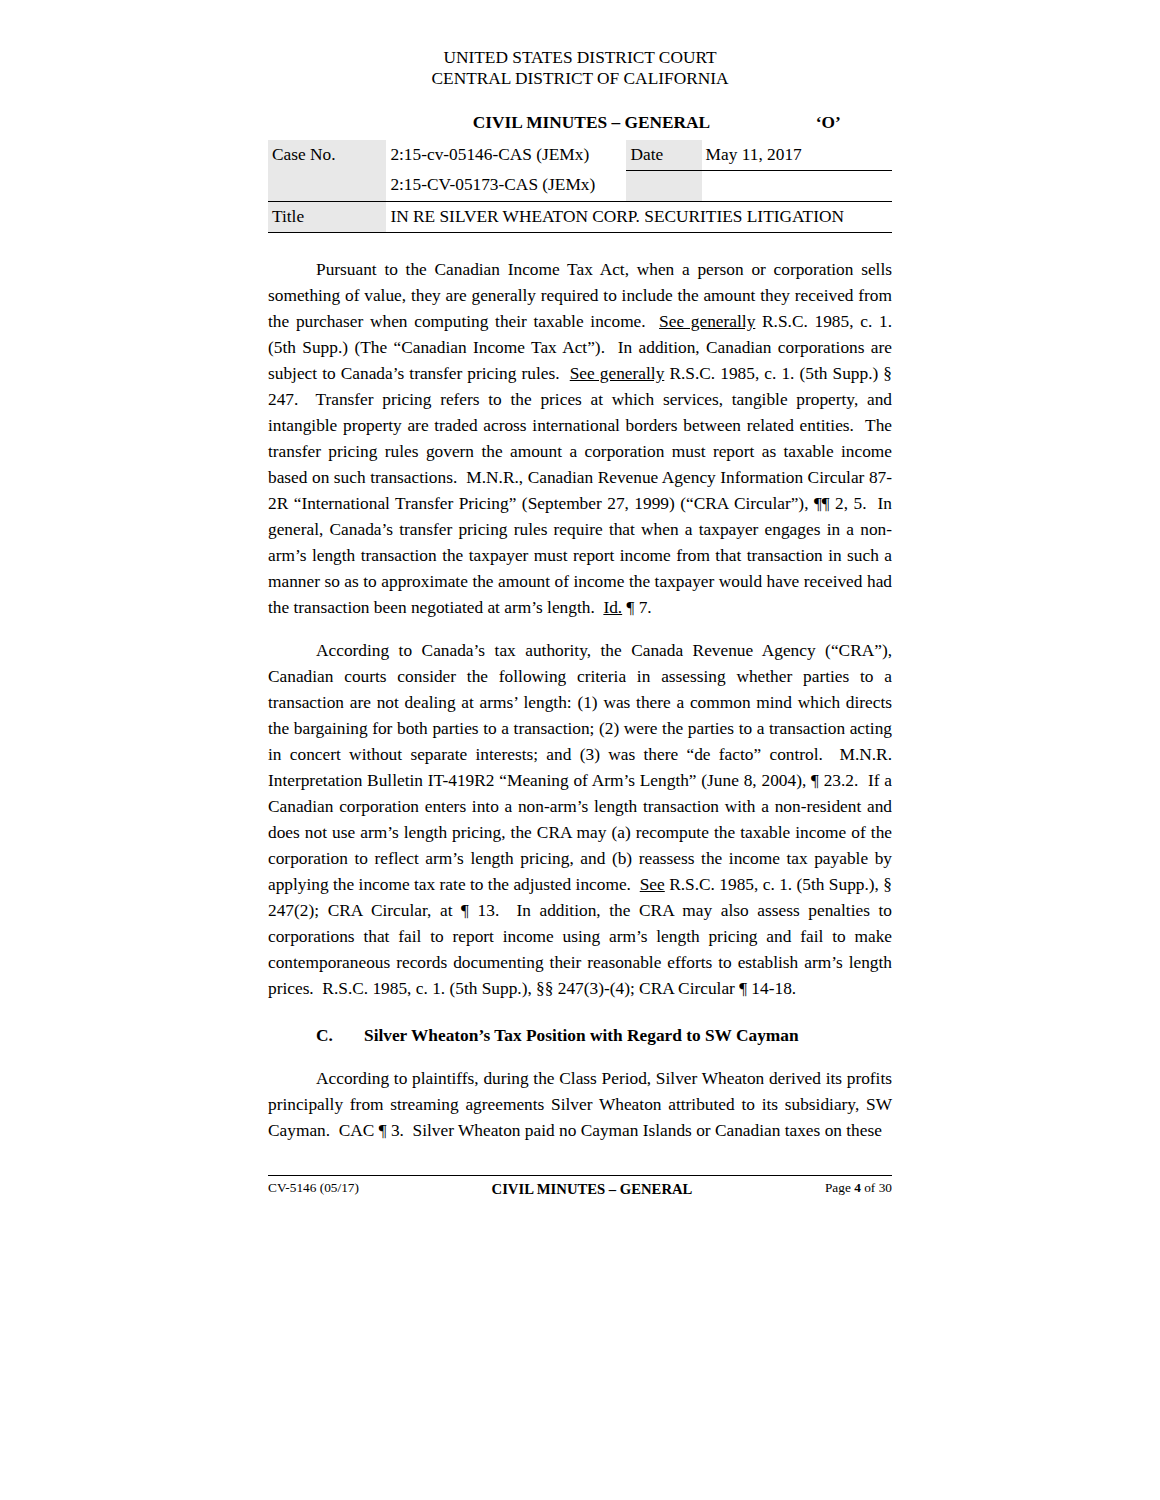UNITED STATES DISTRICT COURT
CENTRAL DISTRICT OF CALIFORNIA
CIVIL MINUTES – GENERAL ‘O’
| Case No. | 2:15-cv-05146-CAS (JEMx) | Date | May 11, 2017 |
| | 2:15-CV-05173-CAS (JEMx) | | |
| Title | IN RE SILVER WHEATON CORP. SECURITIES LITIGATION |
Pursuant to the Canadian Income Tax Act, when a person or corporation sells something of value, they are generally required to include the amount they received from the purchaser when computing their taxable income. See generally R.S.C. 1985, c. 1. (5th Supp.) (The “Canadian Income Tax Act”). In addition, Canadian corporations are subject to Canada’s transfer pricing rules. See generally R.S.C. 1985, c. 1. (5th Supp.) § 247. Transfer pricing refers to the prices at which services, tangible property, and intangible property are traded across international borders between related entities. The transfer pricing rules govern the amount a corporation must report as taxable income based on such transactions. M.N.R., Canadian Revenue Agency Information Circular 87-2R “International Transfer Pricing” (September 27, 1999) (“CRA Circular”), ¶¶ 2, 5. In general, Canada’s transfer pricing rules require that when a taxpayer engages in a non-arm’s length transaction the taxpayer must report income from that transaction in such a manner so as to approximate the amount of income the taxpayer would have received had the transaction been negotiated at arm’s length. Id. ¶ 7.
According to Canada’s tax authority, the Canada Revenue Agency (“CRA”), Canadian courts consider the following criteria in assessing whether parties to a transaction are not dealing at arms’ length: (1) was there a common mind which directs the bargaining for both parties to a transaction; (2) were the parties to a transaction acting in concert without separate interests; and (3) was there “de facto” control. M.N.R. Interpretation Bulletin IT-419R2 “Meaning of Arm’s Length” (June 8, 2004), ¶ 23.2. If a Canadian corporation enters into a non-arm’s length transaction with a non-resident and does not use arm’s length pricing, the CRA may (a) recompute the taxable income of the corporation to reflect arm’s length pricing, and (b) reassess the income tax payable by applying the income tax rate to the adjusted income. See R.S.C. 1985, c. 1. (5th Supp.), § 247(2); CRA Circular, at ¶ 13. In addition, the CRA may also assess penalties to corporations that fail to report income using arm’s length pricing and fail to make contemporaneous records documenting their reasonable efforts to establish arm’s length prices. R.S.C. 1985, c. 1. (5th Supp.), §§ 247(3)-(4); CRA Circular ¶ 14-18.
C. Silver Wheaton’s Tax Position with Regard to SW Cayman
According to plaintiffs, during the Class Period, Silver Wheaton derived its profits principally from streaming agreements Silver Wheaton attributed to its subsidiary, SW Cayman. CAC ¶ 3. Silver Wheaton paid no Cayman Islands or Canadian taxes on these
CV-5146 (05/17) CIVIL MINUTES – GENERAL Page 4 of 30